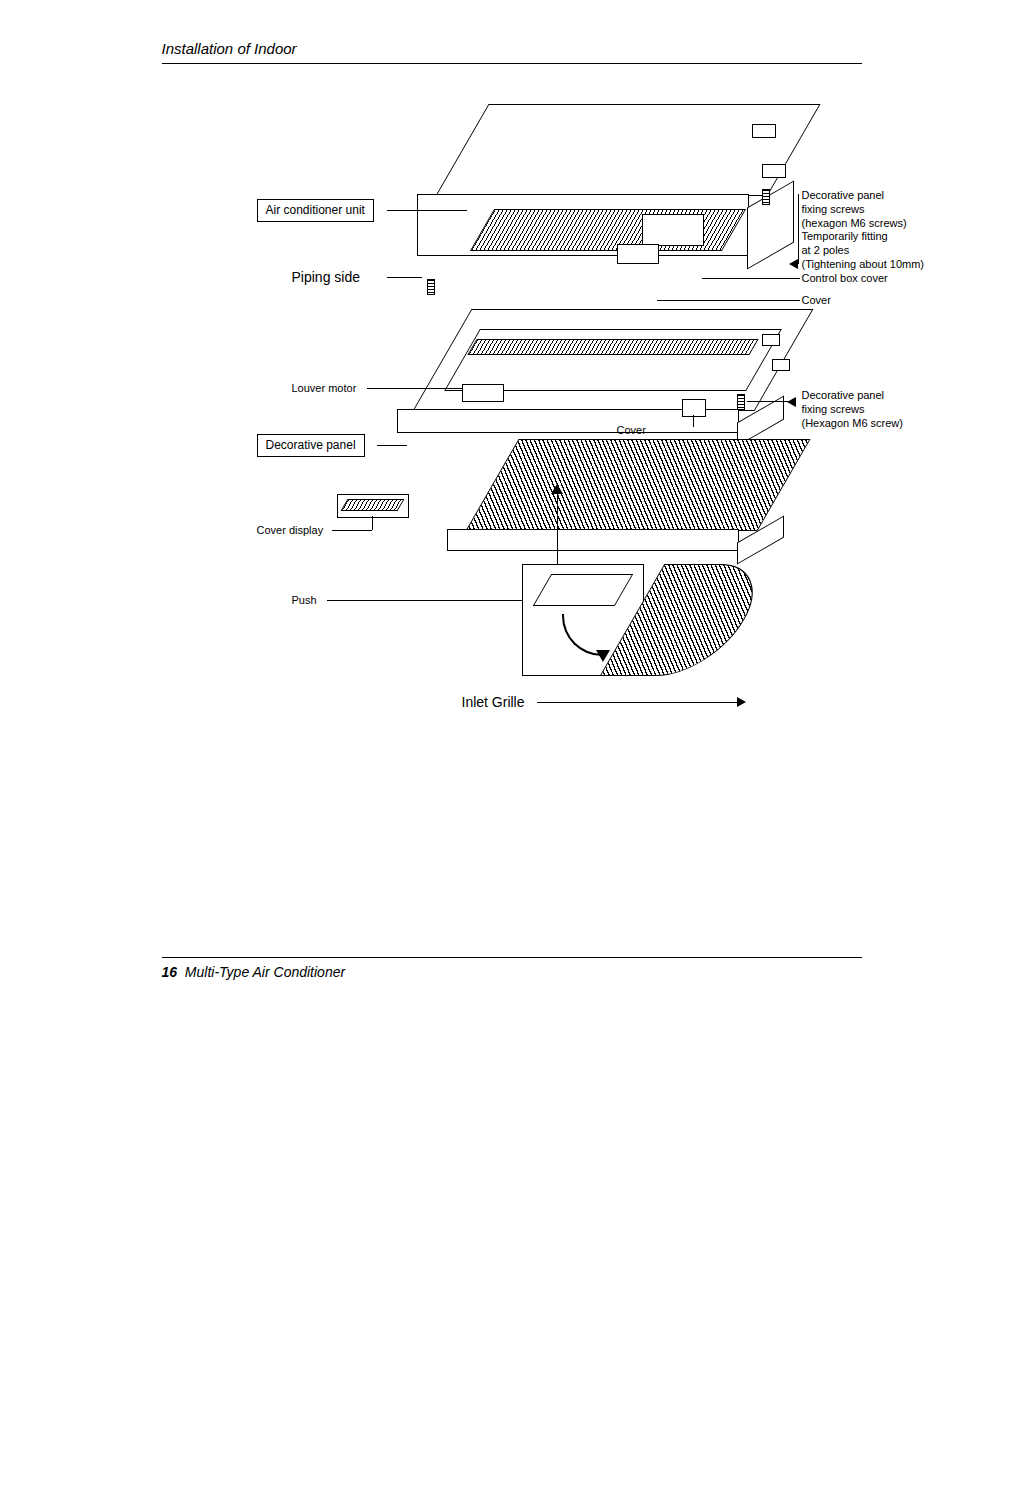Installation of Indoor
Air conditioner unit
Piping side
Decorative panel
fixing screws
(hexagon M6 screws)
Temporarily fitting
at 2 poles
(Tightening about 10mm)
Control box cover
Cover
Louver motor
Decorative panel
Decorative panel
fixing screws
(Hexagon M6 screw)
Cover
Cover display
Push
Inlet Grille
16 Multi-Type Air Conditioner